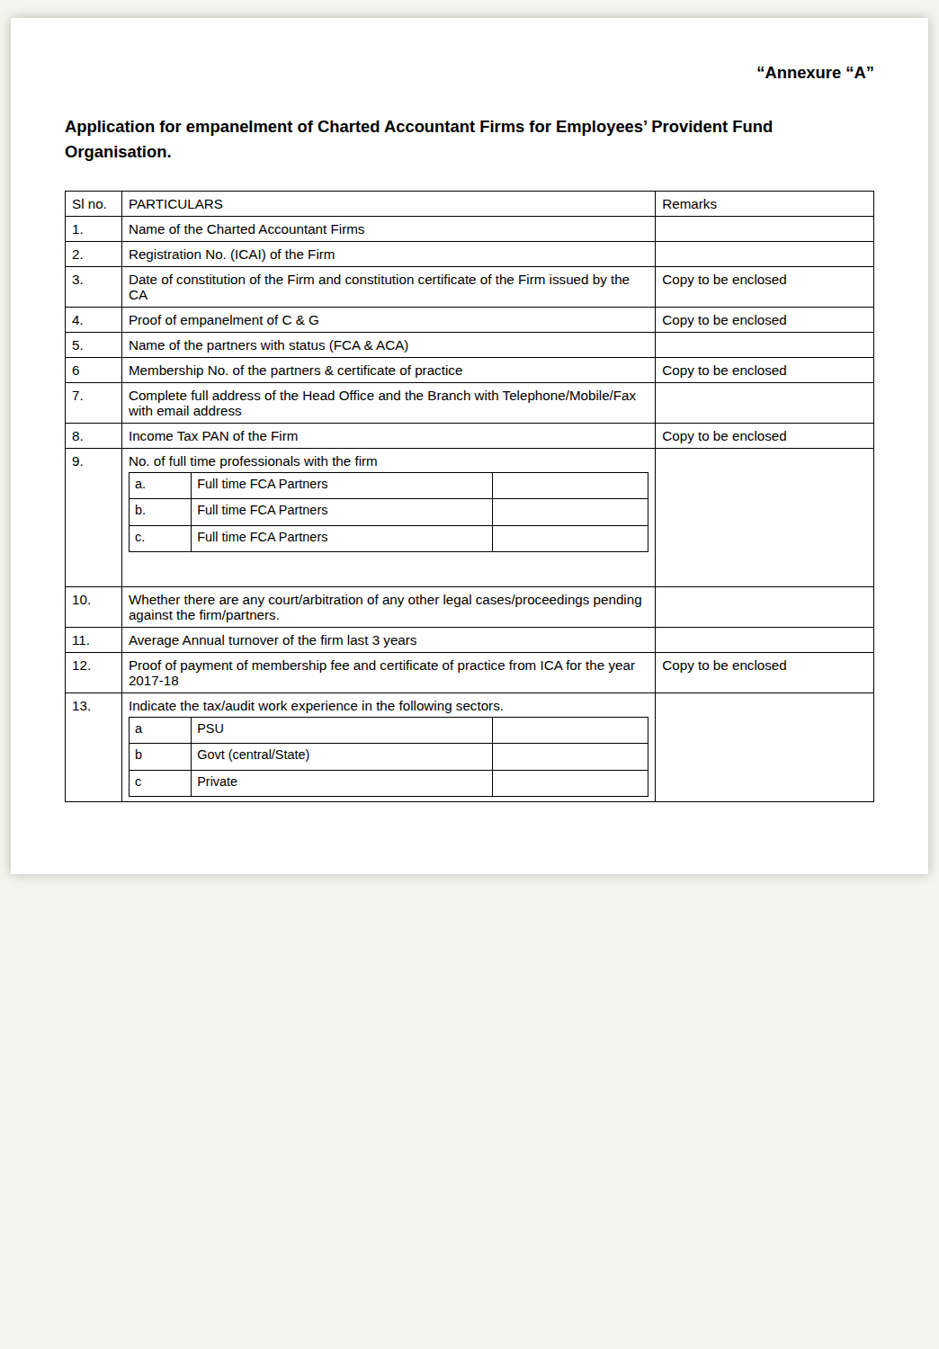“Annexure “A”
Application for empanelment of Charted Accountant Firms for Employees’ Provident Fund Organisation.
| Sl no. | PARTICULARS | Remarks |
| --- | --- | --- |
| 1. | Name of the Charted Accountant Firms | |
| 2. | Registration No. (ICAI) of the Firm | |
| 3. | Date of constitution of the Firm and constitution certificate of the Firm issued by the CA | Copy to be enclosed |
| 4. | Proof of empanelment of C & G | Copy to be enclosed |
| 5. | Name of the partners with status (FCA & ACA) | |
| 6 | Membership No. of the partners & certificate of practice | Copy to be enclosed |
| 7. | Complete full address of the Head Office and the Branch with Telephone/Mobile/Fax with email address | |
| 8. | Income Tax PAN of the Firm | Copy to be enclosed |
| 9. | No. of full time professionals with the firm / a. / Full time FCA Partners / / / b. / Full time FCA Partners / / / c. / Full time FCA Partners / / | |
| 10. | Whether there are any court/arbitration of any other legal cases/proceedings pending against the firm/partners. | |
| 11. | Average Annual turnover of the firm last 3 years | |
| 12. | Proof of payment of membership fee and certificate of practice from ICA for the year 2017-18 | Copy to be enclosed |
| 13. | Indicate the tax/audit work experience in the following sectors. / a / PSU / / / b / Govt (central/State) / / / c / Private / / | |